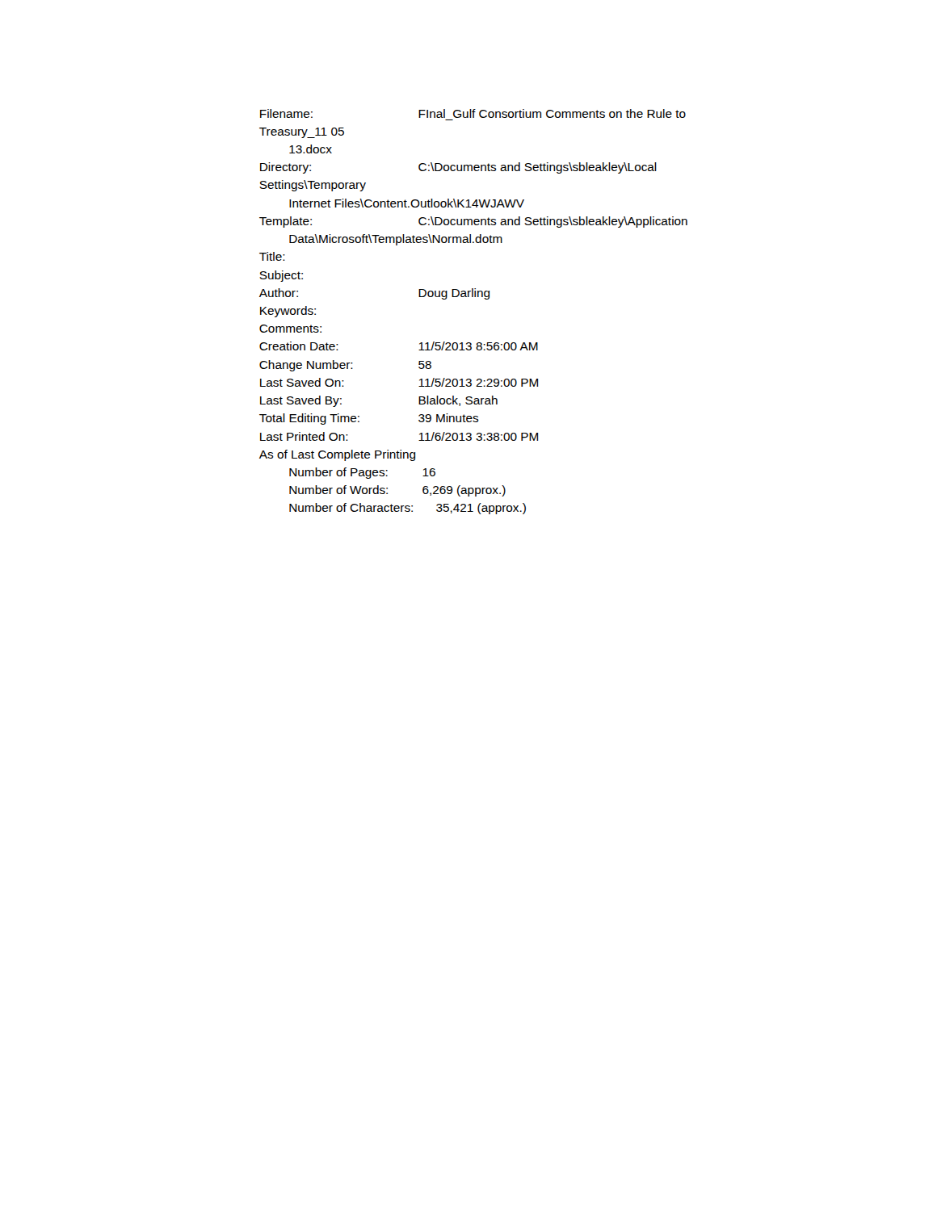Filename: FInal_Gulf Consortium Comments on the Rule to Treasury_11 05 13.docx
Directory: C:\Documents and Settings\sbleakley\Local Settings\Temporary Internet Files\Content.Outlook\K14WJAWV
Template: C:\Documents and Settings\sbleakley\Application Data\Microsoft\Templates\Normal.dotm
Title:
Subject:
Author: Doug Darling
Keywords:
Comments:
Creation Date: 11/5/2013 8:56:00 AM
Change Number: 58
Last Saved On: 11/5/2013 2:29:00 PM
Last Saved By: Blalock, Sarah
Total Editing Time: 39 Minutes
Last Printed On: 11/6/2013 3:38:00 PM
As of Last Complete Printing
Number of Pages: 16
Number of Words: 6,269 (approx.)
Number of Characters: 35,421 (approx.)